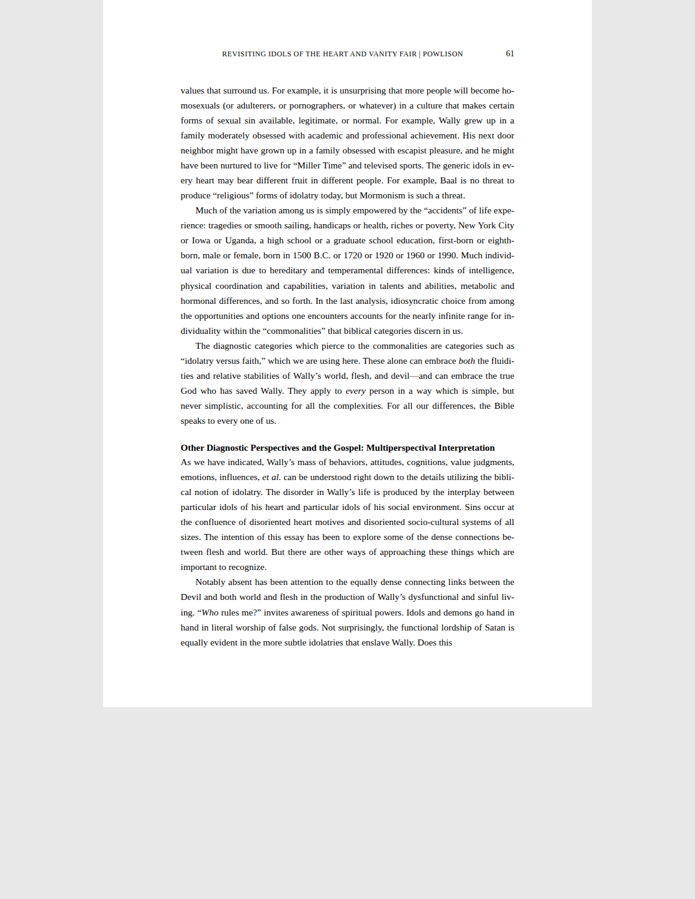Revisiting Idols of the Heart and Vanity Fair | Powlison 61
values that surround us. For example, it is unsurprising that more people will become homosexuals (or adulterers, or pornographers, or whatever) in a culture that makes certain forms of sexual sin available, legitimate, or normal. For example, Wally grew up in a family moderately obsessed with academic and professional achievement. His next door neighbor might have grown up in a family obsessed with escapist pleasure, and he might have been nurtured to live for “Miller Time” and televised sports. The generic idols in every heart may bear different fruit in different people. For example, Baal is no threat to produce “religious” forms of idolatry today, but Mormonism is such a threat.
Much of the variation among us is simply empowered by the “accidents” of life experience: tragedies or smooth sailing, handicaps or health, riches or poverty, New York City or Iowa or Uganda, a high school or a graduate school education, first-born or eighth-born, male or female, born in 1500 B.C. or 1720 or 1920 or 1960 or 1990. Much individual variation is due to hereditary and temperamental differences: kinds of intelligence, physical coordination and capabilities, variation in talents and abilities, metabolic and hormonal differences, and so forth. In the last analysis, idiosyncratic choice from among the opportunities and options one encounters accounts for the nearly infinite range for individuality within the “commonalities” that biblical categories discern in us.
The diagnostic categories which pierce to the commonalities are categories such as “idolatry versus faith,” which we are using here. These alone can embrace both the fluidities and relative stabilities of Wally’s world, flesh, and devil—and can embrace the true God who has saved Wally. They apply to every person in a way which is simple, but never simplistic, accounting for all the complexities. For all our differences, the Bible speaks to every one of us.
Other Diagnostic Perspectives and the Gospel: Multiperspectival Interpretation
As we have indicated, Wally’s mass of behaviors, attitudes, cognitions, value judgments, emotions, influences, et al. can be understood right down to the details utilizing the biblical notion of idolatry. The disorder in Wally’s life is produced by the interplay between particular idols of his heart and particular idols of his social environment. Sins occur at the confluence of disoriented heart motives and disoriented socio-cultural systems of all sizes. The intention of this essay has been to explore some of the dense connections between flesh and world. But there are other ways of approaching these things which are important to recognize.
Notably absent has been attention to the equally dense connecting links between the Devil and both world and flesh in the production of Wally’s dysfunctional and sinful living. “Who rules me?” invites awareness of spiritual powers. Idols and demons go hand in hand in literal worship of false gods. Not surprisingly, the functional lordship of Satan is equally evident in the more subtle idolatries that enslave Wally. Does this